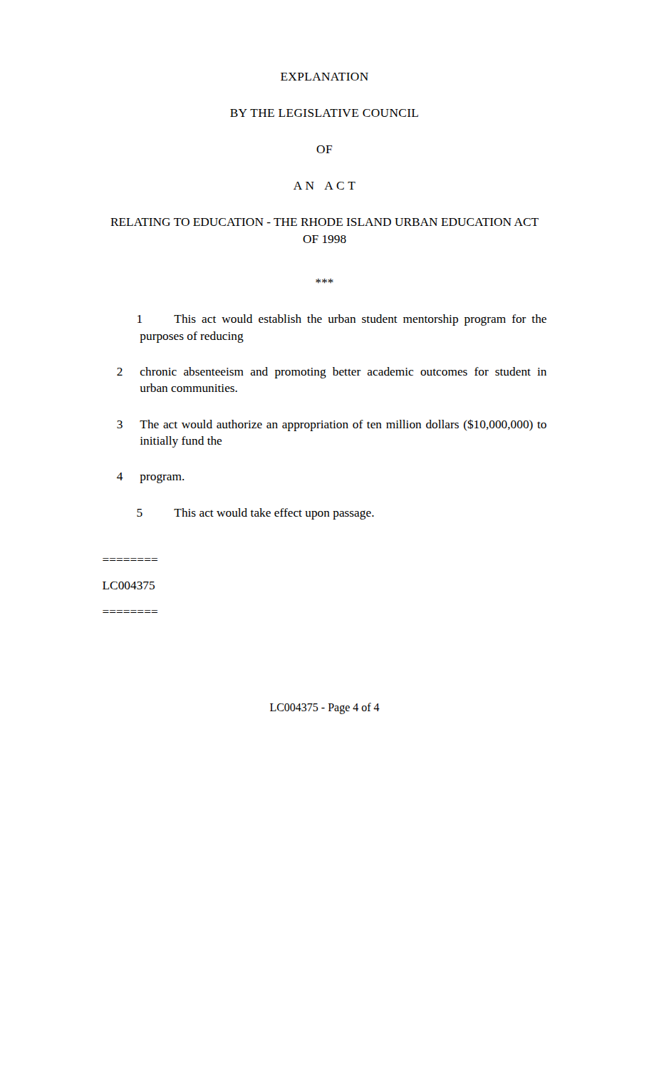EXPLANATION
BY THE LEGISLATIVE COUNCIL
OF
A N A C T
RELATING TO EDUCATION - THE RHODE ISLAND URBAN EDUCATION ACT OF 1998
***
This act would establish the urban student mentorship program for the purposes of reducing
chronic absenteeism and promoting better academic outcomes for student in urban communities.
The act would authorize an appropriation of ten million dollars ($10,000,000) to initially fund the
program.
This act would take effect upon passage.
========
LC004375
========
LC004375 - Page 4 of 4